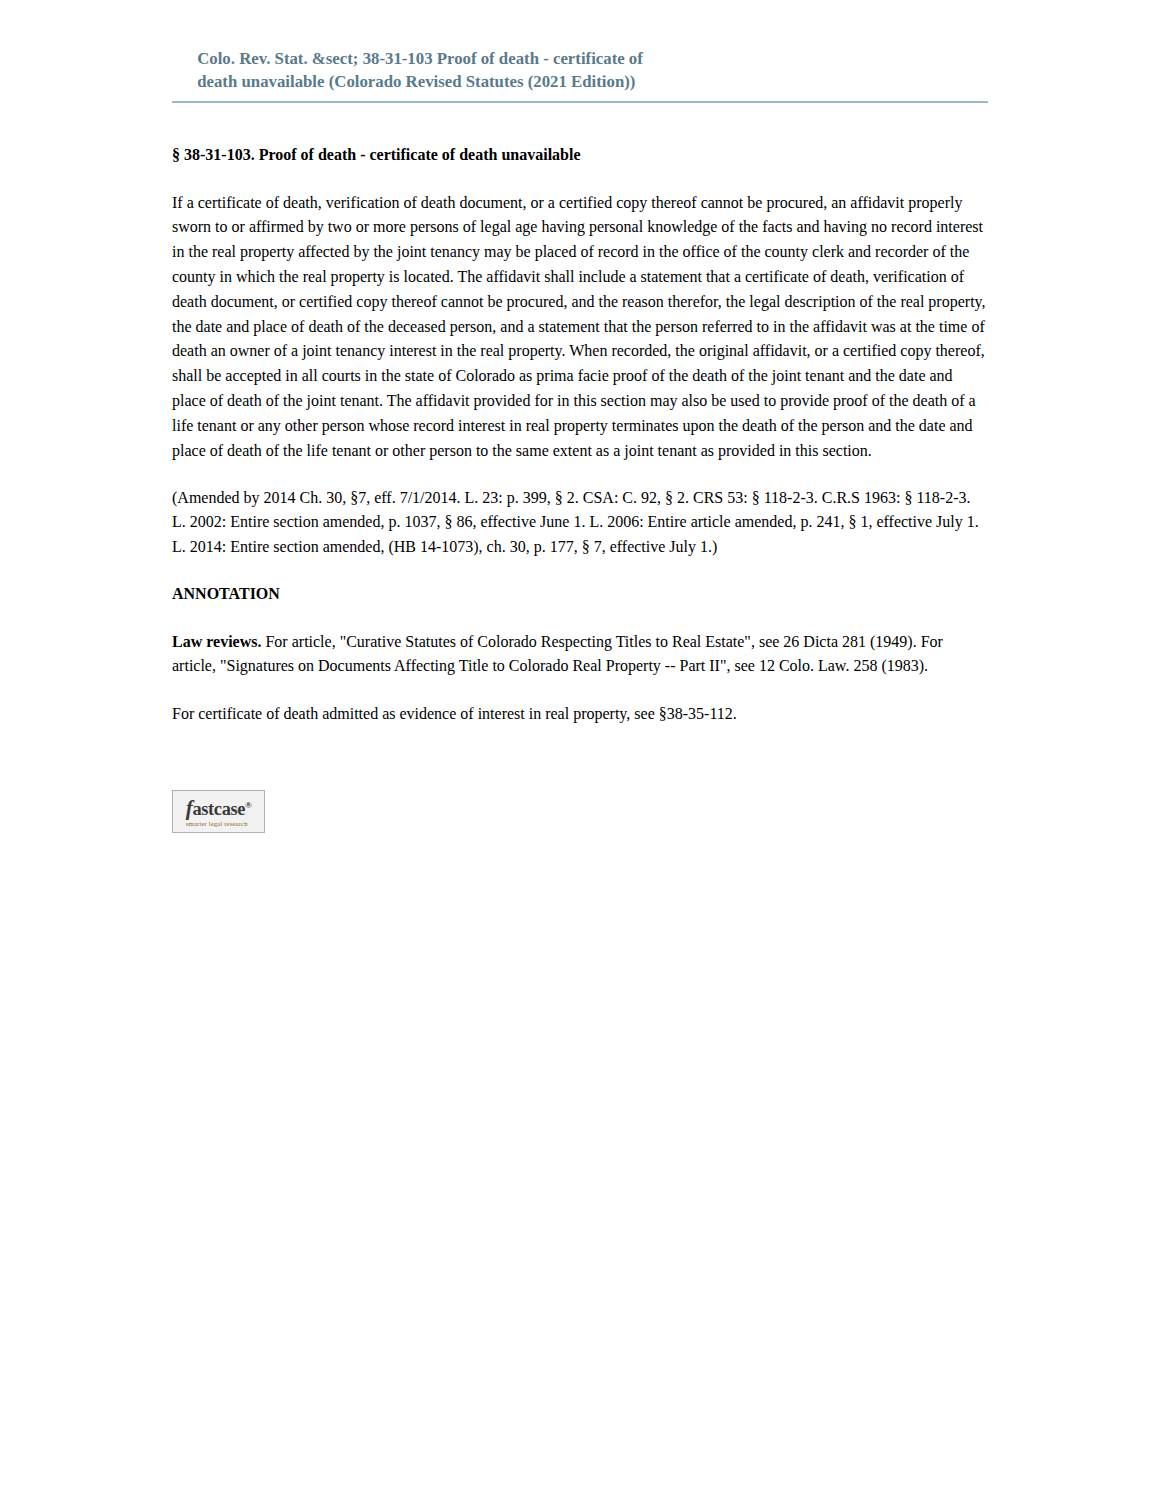Colo. Rev. Stat. &sect; 38-31-103 Proof of death - certificate of
death unavailable (Colorado Revised Statutes (2021 Edition))
§ 38-31-103. Proof of death - certificate of death unavailable
If a certificate of death, verification of death document, or a certified copy thereof cannot be procured, an affidavit properly sworn to or affirmed by two or more persons of legal age having personal knowledge of the facts and having no record interest in the real property affected by the joint tenancy may be placed of record in the office of the county clerk and recorder of the county in which the real property is located. The affidavit shall include a statement that a certificate of death, verification of death document, or certified copy thereof cannot be procured, and the reason therefor, the legal description of the real property, the date and place of death of the deceased person, and a statement that the person referred to in the affidavit was at the time of death an owner of a joint tenancy interest in the real property. When recorded, the original affidavit, or a certified copy thereof, shall be accepted in all courts in the state of Colorado as prima facie proof of the death of the joint tenant and the date and place of death of the joint tenant. The affidavit provided for in this section may also be used to provide proof of the death of a life tenant or any other person whose record interest in real property terminates upon the death of the person and the date and place of death of the life tenant or other person to the same extent as a joint tenant as provided in this section.
(Amended by 2014 Ch. 30, §7, eff. 7/1/2014. L. 23: p. 399, § 2. CSA: C. 92, § 2. CRS 53: § 118-2-3. C.R.S 1963: § 118-2-3. L. 2002: Entire section amended, p. 1037, § 86, effective June 1. L. 2006: Entire article amended, p. 241, § 1, effective July 1. L. 2014: Entire section amended, (HB 14-1073), ch. 30, p. 177, § 7, effective July 1.)
ANNOTATION
Law reviews. For article, "Curative Statutes of Colorado Respecting Titles to Real Estate", see 26 Dicta 281 (1949). For article, "Signatures on Documents Affecting Title to Colorado Real Property -- Part II", see 12 Colo. Law. 258 (1983).
For certificate of death admitted as evidence of interest in real property, see §38-35-112.
fastcase®
smarter legal research